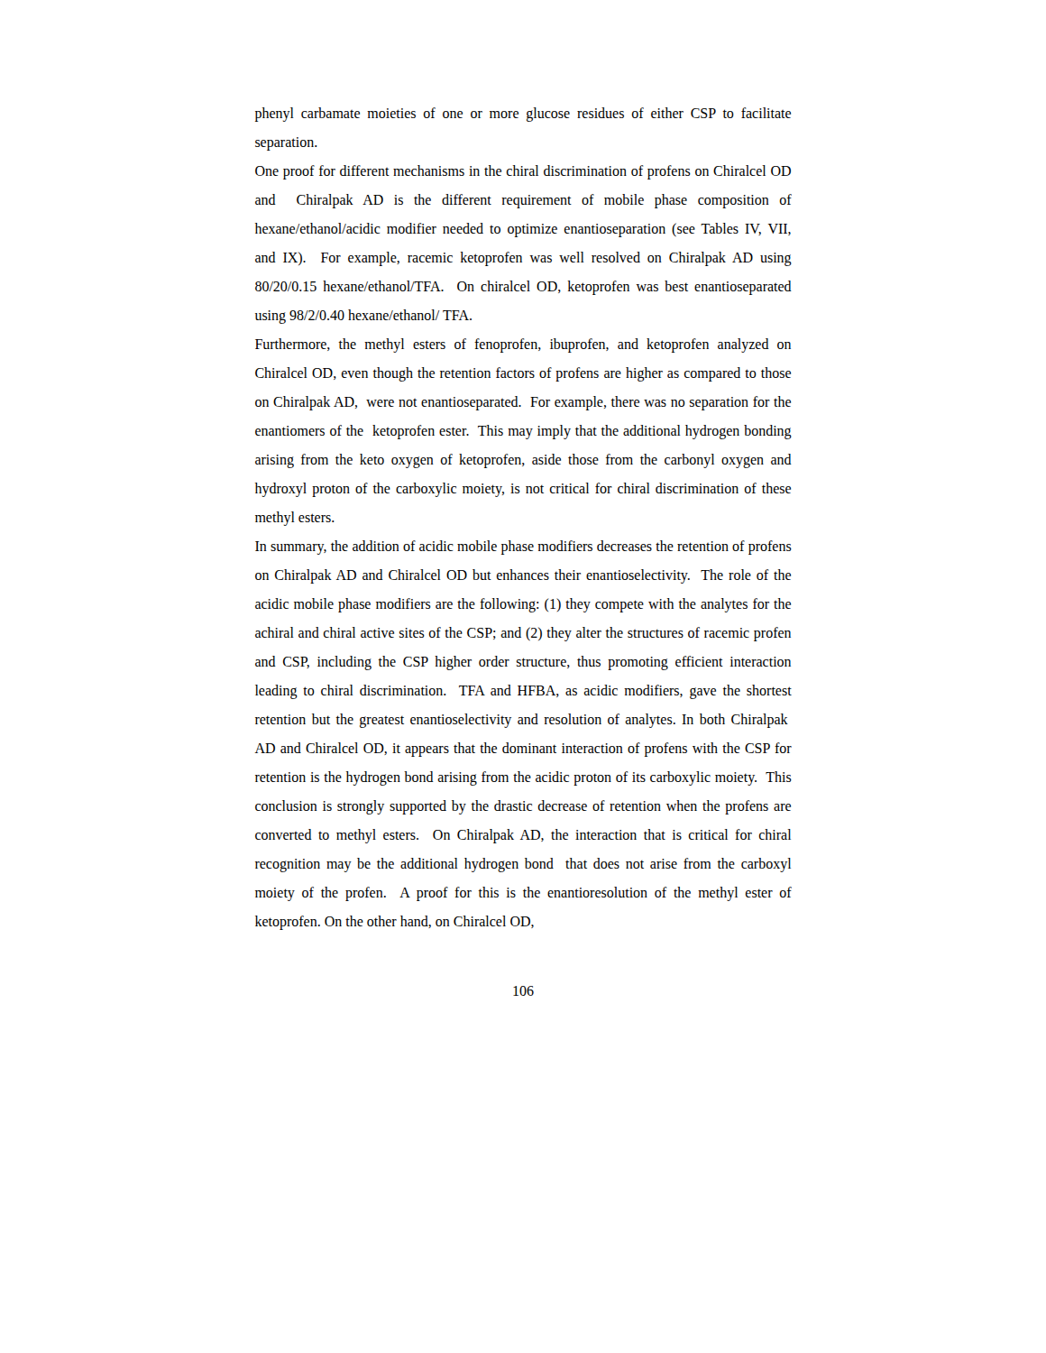phenyl carbamate moieties of one or more glucose residues of either CSP to facilitate separation.
One proof for different mechanisms in the chiral discrimination of profens on Chiralcel OD and Chiralpak AD is the different requirement of mobile phase composition of hexane/ethanol/acidic modifier needed to optimize enantioseparation (see Tables IV, VII, and IX). For example, racemic ketoprofen was well resolved on Chiralpak AD using 80/20/0.15 hexane/ethanol/TFA. On chiralcel OD, ketoprofen was best enantioseparated using 98/2/0.40 hexane/ethanol/ TFA.
Furthermore, the methyl esters of fenoprofen, ibuprofen, and ketoprofen analyzed on Chiralcel OD, even though the retention factors of profens are higher as compared to those on Chiralpak AD, were not enantioseparated. For example, there was no separation for the enantiomers of the ketoprofen ester. This may imply that the additional hydrogen bonding arising from the keto oxygen of ketoprofen, aside those from the carbonyl oxygen and hydroxyl proton of the carboxylic moiety, is not critical for chiral discrimination of these methyl esters.
In summary, the addition of acidic mobile phase modifiers decreases the retention of profens on Chiralpak AD and Chiralcel OD but enhances their enantioselectivity. The role of the acidic mobile phase modifiers are the following: (1) they compete with the analytes for the achiral and chiral active sites of the CSP; and (2) they alter the structures of racemic profen and CSP, including the CSP higher order structure, thus promoting efficient interaction leading to chiral discrimination. TFA and HFBA, as acidic modifiers, gave the shortest retention but the greatest enantioselectivity and resolution of analytes. In both Chiralpak AD and Chiralcel OD, it appears that the dominant interaction of profens with the CSP for retention is the hydrogen bond arising from the acidic proton of its carboxylic moiety. This conclusion is strongly supported by the drastic decrease of retention when the profens are converted to methyl esters. On Chiralpak AD, the interaction that is critical for chiral recognition may be the additional hydrogen bond that does not arise from the carboxyl moiety of the profen. A proof for this is the enantioresolution of the methyl ester of ketoprofen. On the other hand, on Chiralcel OD,
106